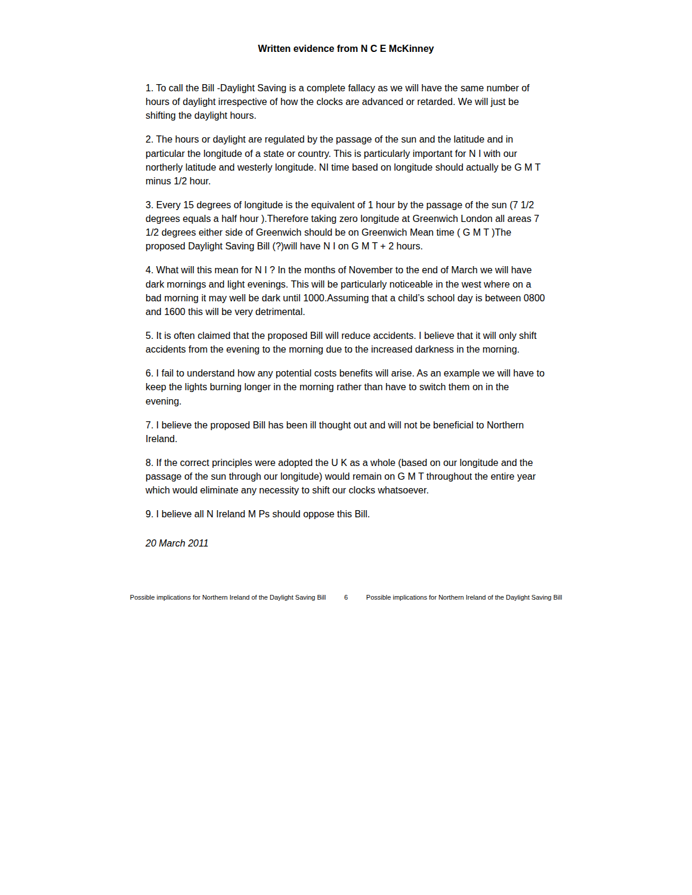Written evidence from N C E McKinney
1. To call the Bill -Daylight Saving is a complete fallacy as we will have the same number of hours of daylight irrespective of how the clocks are advanced or retarded. We will just be shifting the daylight hours.
2. The hours or daylight are regulated by the passage of the sun and the latitude and in particular the longitude of a state or country. This is particularly important for N I with our northerly latitude and westerly longitude. NI time based on longitude should actually be G M T minus 1/2 hour.
3. Every 15 degrees of longitude is the equivalent of 1 hour by the passage of the sun (7 1/2 degrees equals a half hour ).Therefore taking zero longitude at Greenwich London all areas 7 1/2 degrees either side of Greenwich should be on Greenwich Mean time ( G M T )The proposed Daylight Saving Bill (?)will have N I on G M T + 2 hours.
4. What will this mean for N I ? In the months of November to the end of March we will have dark mornings and light evenings. This will be particularly noticeable in the west where on a bad morning it may well be dark until 1000.Assuming that a child’s school day is between 0800 and 1600 this will be very detrimental.
5. It is often claimed that the proposed Bill will reduce accidents. I believe that it will only shift accidents from the evening to the morning due to the increased darkness in the morning.
6. I fail to understand how any potential costs benefits will arise. As an example we will have to keep the lights burning longer in the morning rather than have to switch them on in the evening.
7. I believe the proposed Bill has been ill thought out and will not be beneficial to Northern Ireland.
8. If the correct principles were adopted the U K as a whole (based on our longitude and the passage of the sun through our longitude) would remain on G M T throughout the entire year which would eliminate any necessity to shift our clocks whatsoever.
9. I believe all N Ireland M Ps should oppose this Bill.
20 March 2011
Possible implications for Northern Ireland of the Daylight Saving Bill 6 Possible implications for Northern Ireland of the Daylight Saving Bill